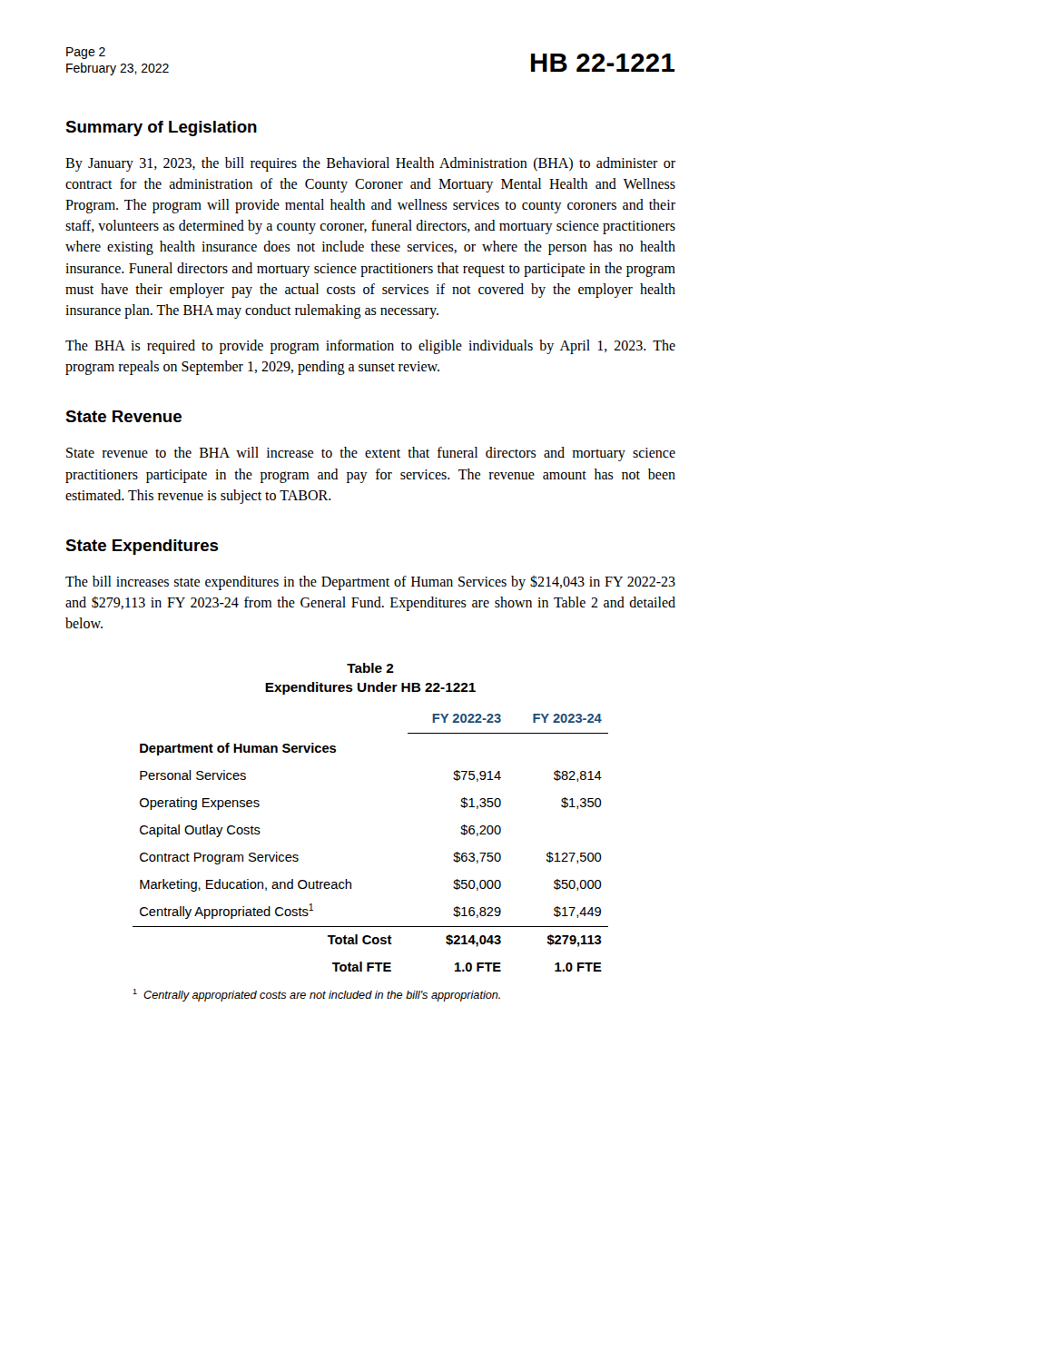Page 2
February 23, 2022
HB 22-1221
Summary of Legislation
By January 31, 2023, the bill requires the Behavioral Health Administration (BHA) to administer or contract for the administration of the County Coroner and Mortuary Mental Health and Wellness Program. The program will provide mental health and wellness services to county coroners and their staff, volunteers as determined by a county coroner, funeral directors, and mortuary science practitioners where existing health insurance does not include these services, or where the person has no health insurance. Funeral directors and mortuary science practitioners that request to participate in the program must have their employer pay the actual costs of services if not covered by the employer health insurance plan. The BHA may conduct rulemaking as necessary.
The BHA is required to provide program information to eligible individuals by April 1, 2023. The program repeals on September 1, 2029, pending a sunset review.
State Revenue
State revenue to the BHA will increase to the extent that funeral directors and mortuary science practitioners participate in the program and pay for services. The revenue amount has not been estimated. This revenue is subject to TABOR.
State Expenditures
The bill increases state expenditures in the Department of Human Services by $214,043 in FY 2022-23 and $279,113 in FY 2023-24 from the General Fund. Expenditures are shown in Table 2 and detailed below.
Table 2
Expenditures Under HB 22-1221
| | FY 2022-23 | FY 2023-24 |
| --- | --- | --- |
| Department of Human Services | | |
| Personal Services | $75,914 | $82,814 |
| Operating Expenses | $1,350 | $1,350 |
| Capital Outlay Costs | $6,200 | |
| Contract Program Services | $63,750 | $127,500 |
| Marketing, Education, and Outreach | $50,000 | $50,000 |
| Centrally Appropriated Costs 1 | $16,829 | $17,449 |
| Total Cost | $214,043 | $279,113 |
| Total FTE | 1.0 FTE | 1.0 FTE |
1 Centrally appropriated costs are not included in the bill's appropriation.